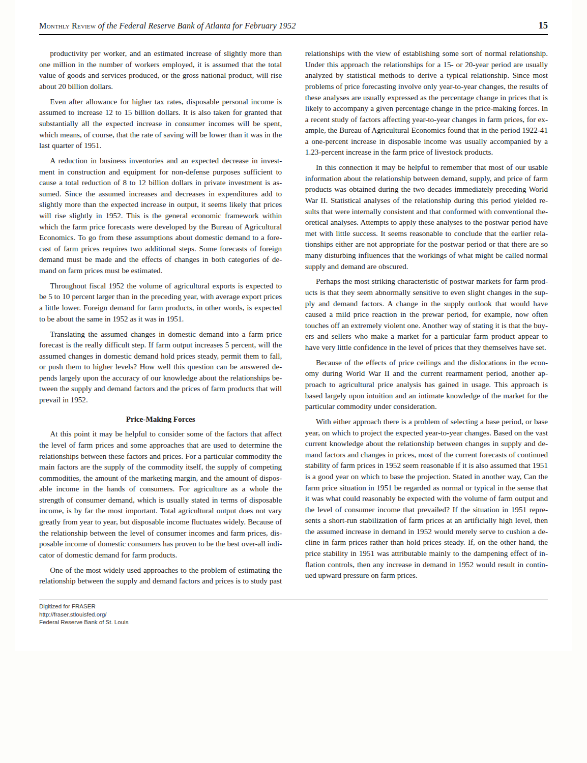Monthly Review of the Federal Reserve Bank of Atlanta for February 1952
15
productivity per worker, and an estimated increase of slightly more than one million in the number of workers employed, it is assumed that the total value of goods and services produced, or the gross national product, will rise about 20 billion dollars.
Even after allowance for higher tax rates, disposable personal income is assumed to increase 12 to 15 billion dollars. It is also taken for granted that substantially all the expected increase in consumer incomes will be spent, which means, of course, that the rate of saving will be lower than it was in the last quarter of 1951.
A reduction in business inventories and an expected decrease in investment in construction and equipment for non-defense purposes sufficient to cause a total reduction of 8 to 12 billion dollars in private investment is assumed. Since the assumed increases and decreases in expenditures add to slightly more than the expected increase in output, it seems likely that prices will rise slightly in 1952. This is the general economic framework within which the farm price forecasts were developed by the Bureau of Agricultural Economics. To go from these assumptions about domestic demand to a forecast of farm prices requires two additional steps. Some forecasts of foreign demand must be made and the effects of changes in both categories of demand on farm prices must be estimated.
Throughout fiscal 1952 the volume of agricultural exports is expected to be 5 to 10 percent larger than in the preceding year, with average export prices a little lower. Foreign demand for farm products, in other words, is expected to be about the same in 1952 as it was in 1951.
Translating the assumed changes in domestic demand into a farm price forecast is the really difficult step. If farm output increases 5 percent, will the assumed changes in domestic demand hold prices steady, permit them to fall, or push them to higher levels? How well this question can be answered depends largely upon the accuracy of our knowledge about the relationships between the supply and demand factors and the prices of farm products that will prevail in 1952.
Price-Making Forces
At this point it may be helpful to consider some of the factors that affect the level of farm prices and some approaches that are used to determine the relationships between these factors and prices. For a particular commodity the main factors are the supply of the commodity itself, the supply of competing commodities, the amount of the marketing margin, and the amount of disposable income in the hands of consumers. For agriculture as a whole the strength of consumer demand, which is usually stated in terms of disposable income, is by far the most important. Total agricultural output does not vary greatly from year to year, but disposable income fluctuates widely. Because of the relationship between the level of consumer incomes and farm prices, disposable income of domestic consumers has proven to be the best over-all indicator of domestic demand for farm products.
One of the most widely used approaches to the problem of estimating the relationship between the supply and demand factors and prices is to study past relationships with the view of establishing some sort of normal relationship. Under this approach the relationships for a 15- or 20-year period are usually analyzed by statistical methods to derive a typical relationship. Since most problems of price forecasting involve only year-to-year changes, the results of these analyses are usually expressed as the percentage change in prices that is likely to accompany a given percentage change in the price-making forces. In a recent study of factors affecting year-to-year changes in farm prices, for example, the Bureau of Agricultural Economics found that in the period 1922-41 a one-percent increase in disposable income was usually accompanied by a 1.23-percent increase in the farm price of livestock products.
In this connection it may be helpful to remember that most of our usable information about the relationship between demand, supply, and price of farm products was obtained during the two decades immediately preceding World War II. Statistical analyses of the relationship during this period yielded results that were internally consistent and that conformed with conventional theoretical analyses. Attempts to apply these analyses to the postwar period have met with little success. It seems reasonable to conclude that the earlier relationships either are not appropriate for the postwar period or that there are so many disturbing influences that the workings of what might be called normal supply and demand are obscured.
Perhaps the most striking characteristic of postwar markets for farm products is that they seem abnormally sensitive to even slight changes in the supply and demand factors. A change in the supply outlook that would have caused a mild price reaction in the prewar period, for example, now often touches off an extremely violent one. Another way of stating it is that the buyers and sellers who make a market for a particular farm product appear to have very little confidence in the level of prices that they themselves have set.
Because of the effects of price ceilings and the dislocations in the economy during World War II and the current rearmament period, another approach to agricultural price analysis has gained in usage. This approach is based largely upon intuition and an intimate knowledge of the market for the particular commodity under consideration.
With either approach there is a problem of selecting a base period, or base year, on which to project the expected year-to-year changes. Based on the vast current knowledge about the relationship between changes in supply and demand factors and changes in prices, most of the current forecasts of continued stability of farm prices in 1952 seem reasonable if it is also assumed that 1951 is a good year on which to base the projection. Stated in another way, Can the farm price situation in 1951 be regarded as normal or typical in the sense that it was what could reasonably be expected with the volume of farm output and the level of consumer income that prevailed? If the situation in 1951 represents a short-run stabilization of farm prices at an artificially high level, then the assumed increase in demand in 1952 would merely serve to cushion a decline in farm prices rather than hold prices steady. If, on the other hand, the price stability in 1951 was attributable mainly to the dampening effect of inflation controls, then any increase in demand in 1952 would result in continued upward pressure on farm prices.
Digitized for FRASER
http://fraser.stlouisfed.org/
Federal Reserve Bank of St. Louis